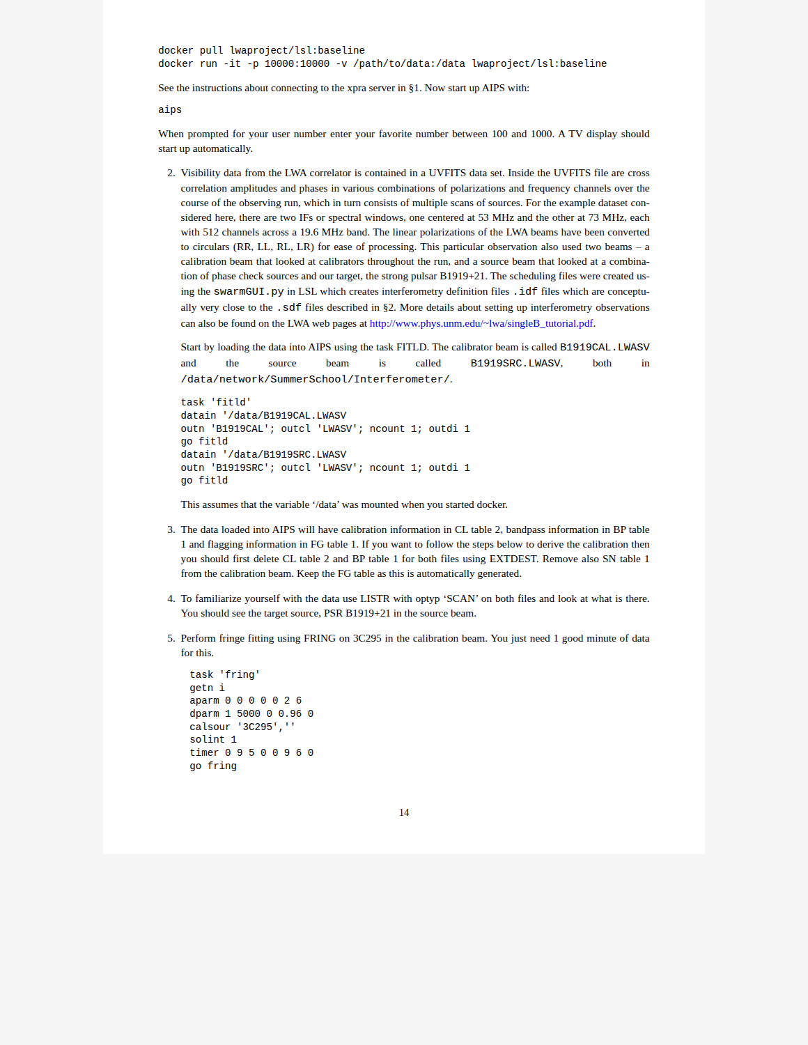docker pull lwaproject/lsl:baseline
docker run -it -p 10000:10000 -v /path/to/data:/data lwaproject/lsl:baseline
See the instructions about connecting to the xpra server in §1. Now start up AIPS with:
aips
When prompted for your user number enter your favorite number between 100 and 1000. A TV display should start up automatically.
2.
Visibility data from the LWA correlator is contained in a UVFITS data set. Inside the UVFITS file are cross correlation amplitudes and phases in various combinations of polarizations and frequency channels over the course of the observing run, which in turn consists of multiple scans of sources. For the example dataset considered here, there are two IFs or spectral windows, one centered at 53 MHz and the other at 73 MHz, each with 512 channels across a 19.6 MHz band. The linear polarizations of the LWA beams have been converted to circulars (RR, LL, RL, LR) for ease of processing. This particular observation also used two beams – a calibration beam that looked at calibrators throughout the run, and a source beam that looked at a combination of phase check sources and our target, the strong pulsar B1919+21. The scheduling files were created using the swarmGUI.py in LSL which creates interferometry definition files .idf files which are conceptually very close to the .sdf files described in §2. More details about setting up interferometry observations can also be found on the LWA web pages at http://www.phys.unm.edu/~lwa/singleB_tutorial.pdf.
Start by loading the data into AIPS using the task FITLD. The calibrator beam is called B1919CAL.LWASV and the source beam is called B1919SRC.LWASV, both in /data/network/SummerSchool/Interferometer/.
task 'fitld'
datain '/data/B1919CAL.LWASV
outn 'B1919CAL'; outcl 'LWASV'; ncount 1; outdi 1
go fitld
datain '/data/B1919SRC.LWASV
outn 'B1919SRC'; outcl 'LWASV'; ncount 1; outdi 1
go fitld
This assumes that the variable ‘/data’ was mounted when you started docker.
3.
The data loaded into AIPS will have calibration information in CL table 2, bandpass information in BP table 1 and flagging information in FG table 1. If you want to follow the steps below to derive the calibration then you should first delete CL table 2 and BP table 1 for both files using EXTDEST. Remove also SN table 1 from the calibration beam. Keep the FG table as this is automatically generated.
4.
To familiarize yourself with the data use LISTR with optyp ‘SCAN’ on both files and look at what is there. You should see the target source, PSR B1919+21 in the source beam.
5.
Perform fringe fitting using FRING on 3C295 in the calibration beam. You just need 1 good minute of data for this.
task 'fring'
getn i
aparm 0 0 0 0 0 2 6
dparm 1 5000 0 0.96 0
calsour '3C295',''
solint 1
timer 0 9 5 0 0 9 6 0
go fring
14